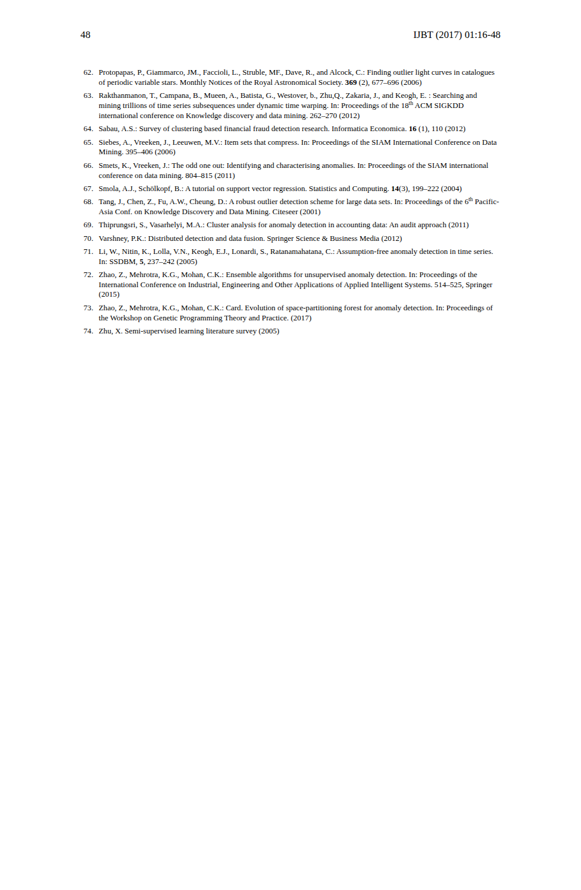48 IJBT (2017) 01:16-48
Protopapas, P., Giammarco, JM., Faccioli, L., Struble, MF., Dave, R., and Alcock, C.: Finding outlier light curves in catalogues of periodic variable stars. Monthly Notices of the Royal Astronomical Society. 369 (2), 677–696 (2006)
Rakthanmanon, T., Campana, B., Mueen, A., Batista, G., Westover, b., Zhu,Q., Zakaria, J., and Keogh, E. : Searching and mining trillions of time series subsequences under dynamic time warping. In: Proceedings of the 18th ACM SIGKDD international conference on Knowledge discovery and data mining. 262–270 (2012)
Sabau, A.S.: Survey of clustering based financial fraud detection research. Informatica Economica. 16 (1), 110 (2012)
Siebes, A., Vreeken, J., Leeuwen, M.V.: Item sets that compress. In: Proceedings of the SIAM International Conference on Data Mining. 395–406 (2006)
Smets, K., Vreeken, J.: The odd one out: Identifying and characterising anomalies. In: Proceedings of the SIAM international conference on data mining. 804–815 (2011)
Smola, A.J., Schölkopf, B.: A tutorial on support vector regression. Statistics and Computing. 14(3), 199–222 (2004)
Tang, J., Chen, Z., Fu, A.W., Cheung, D.: A robust outlier detection scheme for large data sets. In: Proceedings of the 6th Pacific-Asia Conf. on Knowledge Discovery and Data Mining. Citeseer (2001)
Thiprungsri, S., Vasarhelyi, M.A.: Cluster analysis for anomaly detection in accounting data: An audit approach (2011)
Varshney, P.K.: Distributed detection and data fusion. Springer Science & Business Media (2012)
Li, W., Nitin, K., Lolla, V.N., Keogh, E.J., Lonardi, S., Ratanamahatana, C.: Assumption-free anomaly detection in time series. In: SSDBM, 5, 237–242 (2005)
Zhao, Z., Mehrotra, K.G., Mohan, C.K.: Ensemble algorithms for unsupervised anomaly detection. In: Proceedings of the International Conference on Industrial, Engineering and Other Applications of Applied Intelligent Systems. 514–525, Springer (2015)
Zhao, Z., Mehrotra, K.G., Mohan, C.K.: Card. Evolution of space-partitioning forest for anomaly detection. In: Proceedings of the Workshop on Genetic Programming Theory and Practice. (2017)
Zhu, X. Semi-supervised learning literature survey (2005)